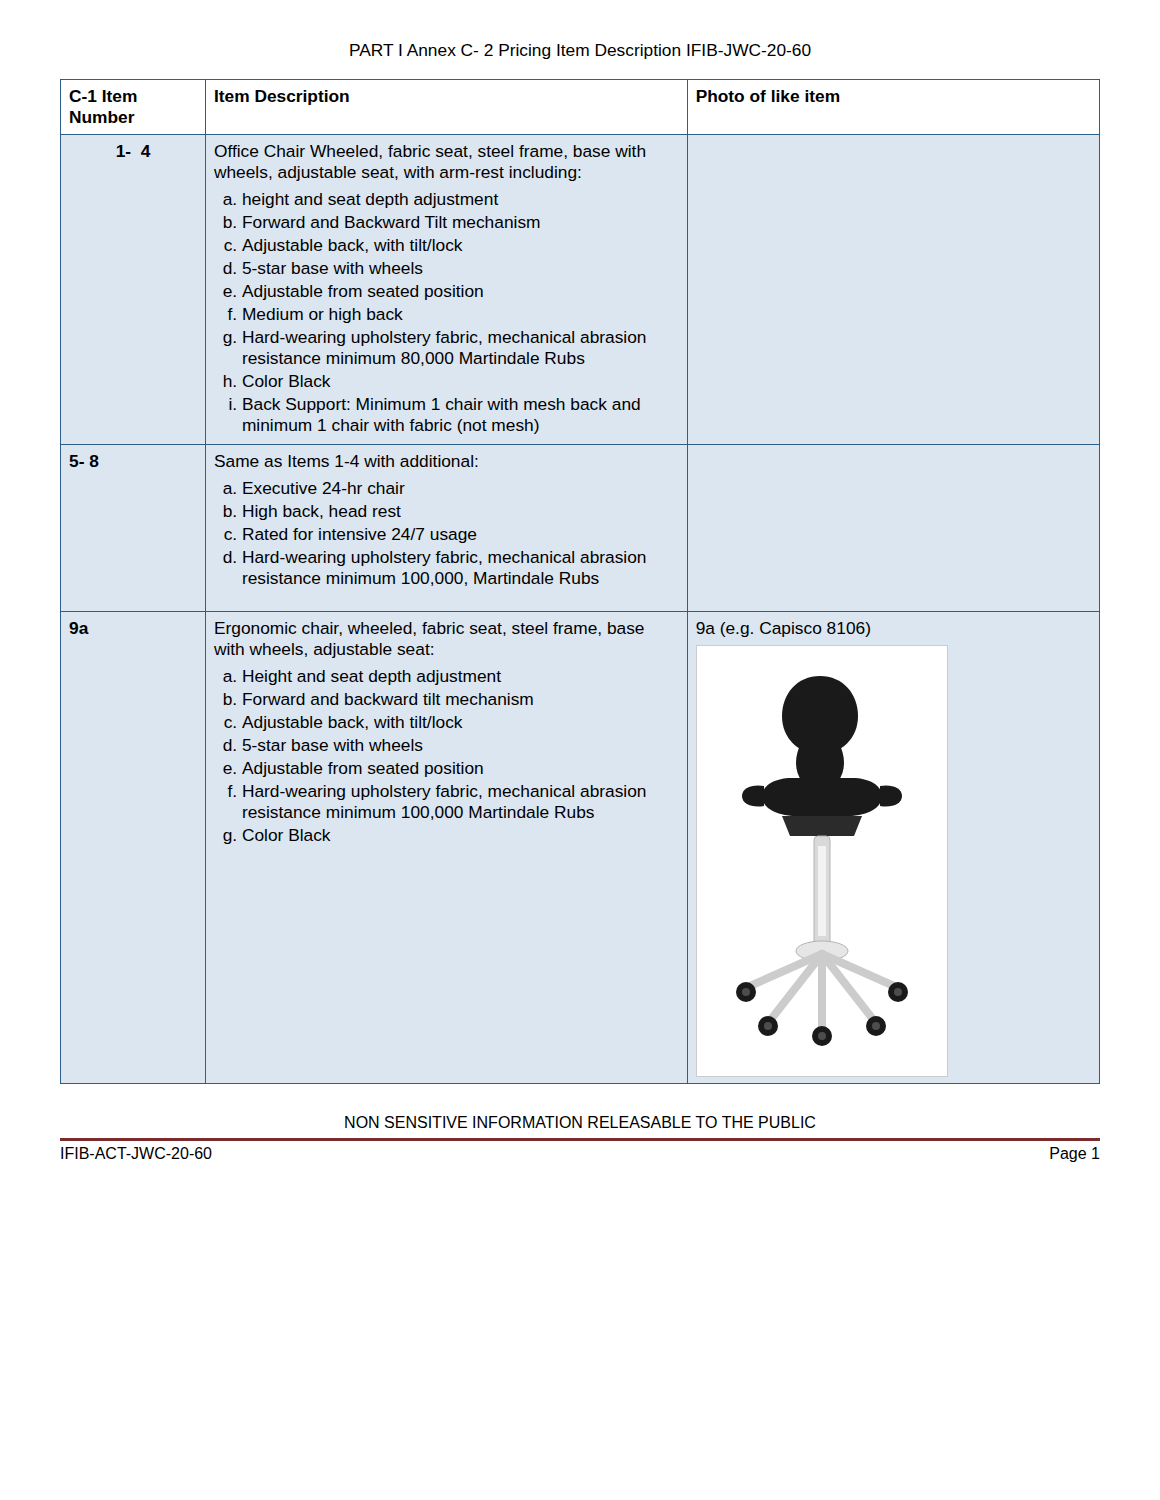PART I Annex C- 2 Pricing Item Description IFIB-JWC-20-60
| C-1 Item Number | Item Description | Photo of like item |
| --- | --- | --- |
| 1- 4 | Office Chair Wheeled, fabric seat, steel frame, base with wheels, adjustable seat, with arm-rest including: height and seat depth adjustment Forward and Backward Tilt mechanism Adjustable back, with tilt/lock 5-star base with wheels Adjustable from seated position Medium or high back Hard-wearing upholstery fabric, mechanical abrasion resistance minimum 80,000 Martindale Rubs Color Black Back Support: Minimum 1 chair with mesh back and minimum 1 chair with fabric (not mesh) | |
| 5- 8 | Same as Items 1-4 with additional: Executive 24-hr chair High back, head rest Rated for intensive 24/7 usage Hard-wearing upholstery fabric, mechanical abrasion resistance minimum 100,000, Martindale Rubs | |
| 9a | Ergonomic chair, wheeled, fabric seat, steel frame, base with wheels, adjustable seat: Height and seat depth adjustment Forward and backward tilt mechanism Adjustable back, with tilt/lock 5-star base with wheels Adjustable from seated position Hard-wearing upholstery fabric, mechanical abrasion resistance minimum 100,000 Martindale Rubs Color Black | 9a (e.g. Capisco 8106) |
NON SENSITIVE INFORMATION RELEASABLE TO THE PUBLIC
IFIB-ACT-JWC-20-60 Page 1